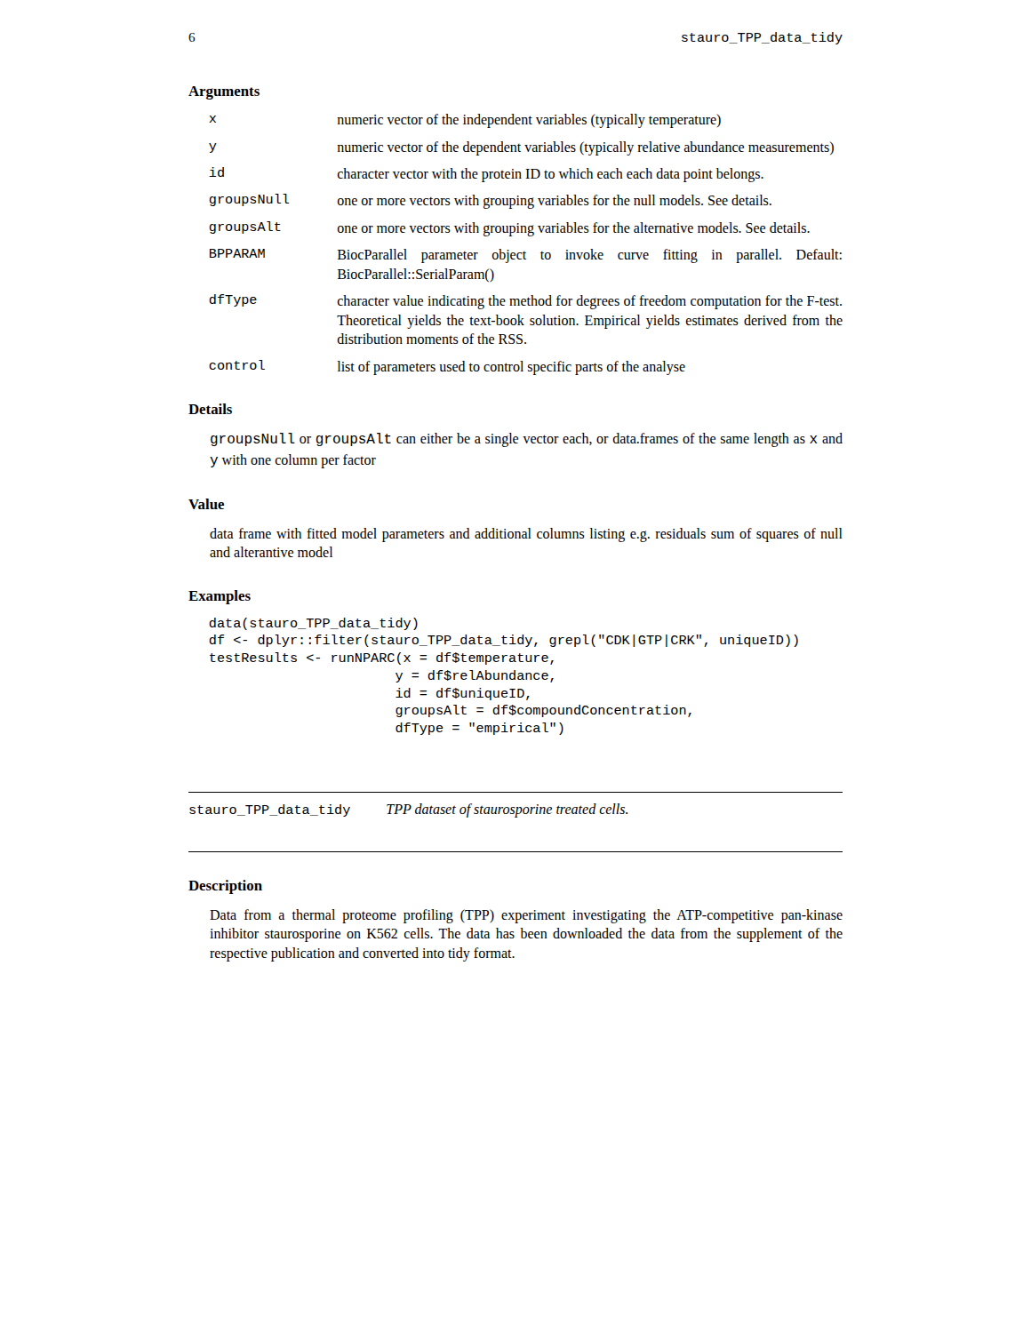6 stauro_TPP_data_tidy
Arguments
x
numeric vector of the independent variables (typically temperature)
y
numeric vector of the dependent variables (typically relative abundance measurements)
id
character vector with the protein ID to which each each data point belongs.
groupsNull
one or more vectors with grouping variables for the null models. See details.
groupsAlt
one or more vectors with grouping variables for the alternative models. See details.
BPPARAM
BiocParallel parameter object to invoke curve fitting in parallel. Default: BiocParallel::SerialParam()
dfType
character value indicating the method for degrees of freedom computation for the F-test. Theoretical yields the text-book solution. Empirical yields estimates derived from the distribution moments of the RSS.
control
list of parameters used to control specific parts of the analyse
Details
groupsNull or groupsAlt can either be a single vector each, or data.frames of the same length as x and y with one column per factor
Value
data frame with fitted model parameters and additional columns listing e.g. residuals sum of squares of null and alterantive model
Examples
data(stauro_TPP_data_tidy)
df <- dplyr::filter(stauro_TPP_data_tidy, grepl("CDK|GTP|CRK", uniqueID))
testResults <- runNPARC(x = df$temperature,
                       y = df$relAbundance,
                       id = df$uniqueID,
                       groupsAlt = df$compoundConcentration,
                       dfType = "empirical")
stauro_TPP_data_tidy TPP dataset of staurosporine treated cells.
Description
Data from a thermal proteome profiling (TPP) experiment investigating the ATP-competitive pan-kinase inhibitor staurosporine on K562 cells. The data has been downloaded the data from the supplement of the respective publication and converted into tidy format.